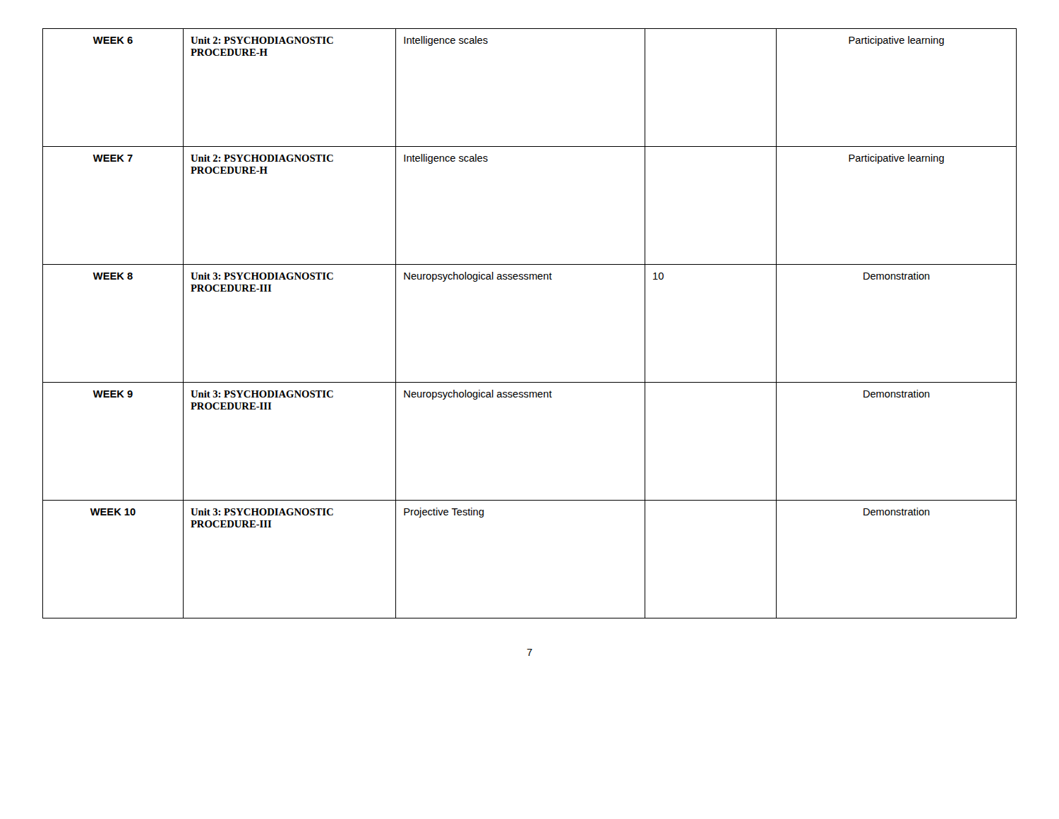| WEEK 6 | Unit 2: PSYCHODIAGNOSTIC PROCEDURE-H | Intelligence scales | | Participative learning |
| WEEK 7 | Unit 2: PSYCHODIAGNOSTIC PROCEDURE-H | Intelligence scales | | Participative learning |
| WEEK 8 | Unit 3: PSYCHODIAGNOSTIC PROCEDURE-III | Neuropsychological assessment | 10 | Demonstration |
| WEEK 9 | Unit 3: PSYCHODIAGNOSTIC PROCEDURE-III | Neuropsychological assessment | | Demonstration |
| WEEK 10 | Unit 3: PSYCHODIAGNOSTIC PROCEDURE-III | Projective Testing | | Demonstration |
7